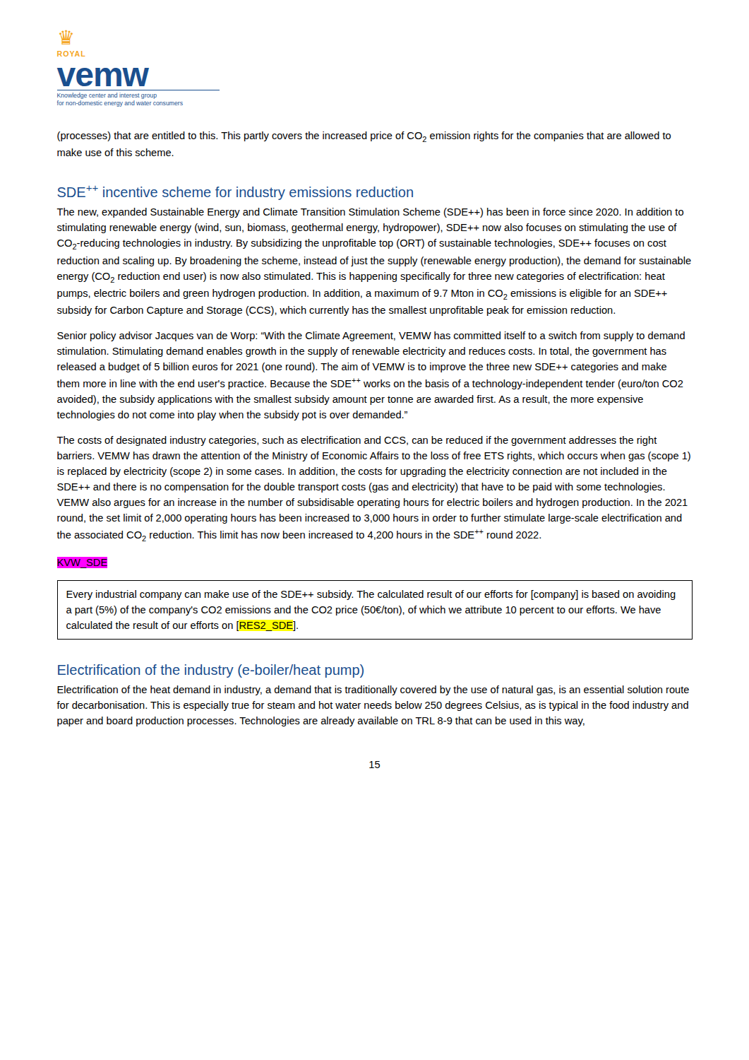♛
ROYAL
vemw
Knowledge center and interest group
for non-domestic energy and water consumers
(processes) that are entitled to this. This partly covers the increased price of CO2 emission rights for the companies that are allowed to make use of this scheme.
SDE++ incentive scheme for industry emissions reduction
The new, expanded Sustainable Energy and Climate Transition Stimulation Scheme (SDE++) has been in force since 2020. In addition to stimulating renewable energy (wind, sun, biomass, geothermal energy, hydropower), SDE++ now also focuses on stimulating the use of CO2-reducing technologies in industry. By subsidizing the unprofitable top (ORT) of sustainable technologies, SDE++ focuses on cost reduction and scaling up. By broadening the scheme, instead of just the supply (renewable energy production), the demand for sustainable energy (CO2 reduction end user) is now also stimulated. This is happening specifically for three new categories of electrification: heat pumps, electric boilers and green hydrogen production. In addition, a maximum of 9.7 Mton in CO2 emissions is eligible for an SDE++ subsidy for Carbon Capture and Storage (CCS), which currently has the smallest unprofitable peak for emission reduction.
Senior policy advisor Jacques van de Worp: “With the Climate Agreement, VEMW has committed itself to a switch from supply to demand stimulation. Stimulating demand enables growth in the supply of renewable electricity and reduces costs. In total, the government has released a budget of 5 billion euros for 2021 (one round). The aim of VEMW is to improve the three new SDE++ categories and make them more in line with the end user's practice. Because the SDE++ works on the basis of a technology-independent tender (euro/ton CO2 avoided), the subsidy applications with the smallest subsidy amount per tonne are awarded first. As a result, the more expensive technologies do not come into play when the subsidy pot is over demanded.”
The costs of designated industry categories, such as electrification and CCS, can be reduced if the government addresses the right barriers. VEMW has drawn the attention of the Ministry of Economic Affairs to the loss of free ETS rights, which occurs when gas (scope 1) is replaced by electricity (scope 2) in some cases. In addition, the costs for upgrading the electricity connection are not included in the SDE++ and there is no compensation for the double transport costs (gas and electricity) that have to be paid with some technologies. VEMW also argues for an increase in the number of subsidisable operating hours for electric boilers and hydrogen production. In the 2021 round, the set limit of 2,000 operating hours has been increased to 3,000 hours in order to further stimulate large-scale electrification and the associated CO2 reduction. This limit has now been increased to 4,200 hours in the SDE++ round 2022.
KVW_SDE
Every industrial company can make use of the SDE++ subsidy. The calculated result of our efforts for [company] is based on avoiding a part (5%) of the company's CO2 emissions and the CO2 price (50€/ton), of which we attribute 10 percent to our efforts. We have calculated the result of our efforts on [RES2_SDE].
Electrification of the industry (e-boiler/heat pump)
Electrification of the heat demand in industry, a demand that is traditionally covered by the use of natural gas, is an essential solution route for decarbonisation. This is especially true for steam and hot water needs below 250 degrees Celsius, as is typical in the food industry and paper and board production processes. Technologies are already available on TRL 8-9 that can be used in this way,
15